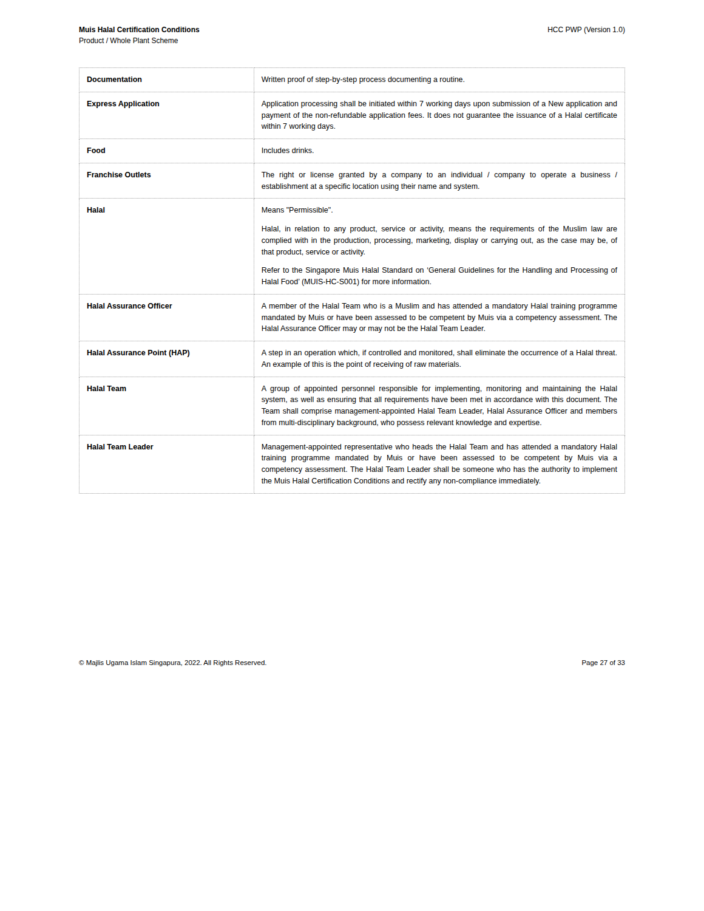Muis Halal Certification Conditions
Product / Whole Plant Scheme
HCC PWP (Version 1.0)
| Documentation | Written proof of step-by-step process documenting a routine. |
| Express Application | Application processing shall be initiated within 7 working days upon submission of a New application and payment of the non-refundable application fees. It does not guarantee the issuance of a Halal certificate within 7 working days. |
| Food | Includes drinks. |
| Franchise Outlets | The right or license granted by a company to an individual / company to operate a business / establishment at a specific location using their name and system. |
| Halal | Means "Permissible". Halal, in relation to any product, service or activity, means the requirements of the Muslim law are complied with in the production, processing, marketing, display or carrying out, as the case may be, of that product, service or activity. Refer to the Singapore Muis Halal Standard on ‘General Guidelines for the Handling and Processing of Halal Food’ (MUIS-HC-S001) for more information. |
| Halal Assurance Officer | A member of the Halal Team who is a Muslim and has attended a mandatory Halal training programme mandated by Muis or have been assessed to be competent by Muis via a competency assessment. The Halal Assurance Officer may or may not be the Halal Team Leader. |
| Halal Assurance Point (HAP) | A step in an operation which, if controlled and monitored, shall eliminate the occurrence of a Halal threat. An example of this is the point of receiving of raw materials. |
| Halal Team | A group of appointed personnel responsible for implementing, monitoring and maintaining the Halal system, as well as ensuring that all requirements have been met in accordance with this document. The Team shall comprise management-appointed Halal Team Leader, Halal Assurance Officer and members from multi-disciplinary background, who possess relevant knowledge and expertise. |
| Halal Team Leader | Management-appointed representative who heads the Halal Team and has attended a mandatory Halal training programme mandated by Muis or have been assessed to be competent by Muis via a competency assessment. The Halal Team Leader shall be someone who has the authority to implement the Muis Halal Certification Conditions and rectify any non-compliance immediately. |
© Majlis Ugama Islam Singapura, 2022. All Rights Reserved.
Page 27 of 33